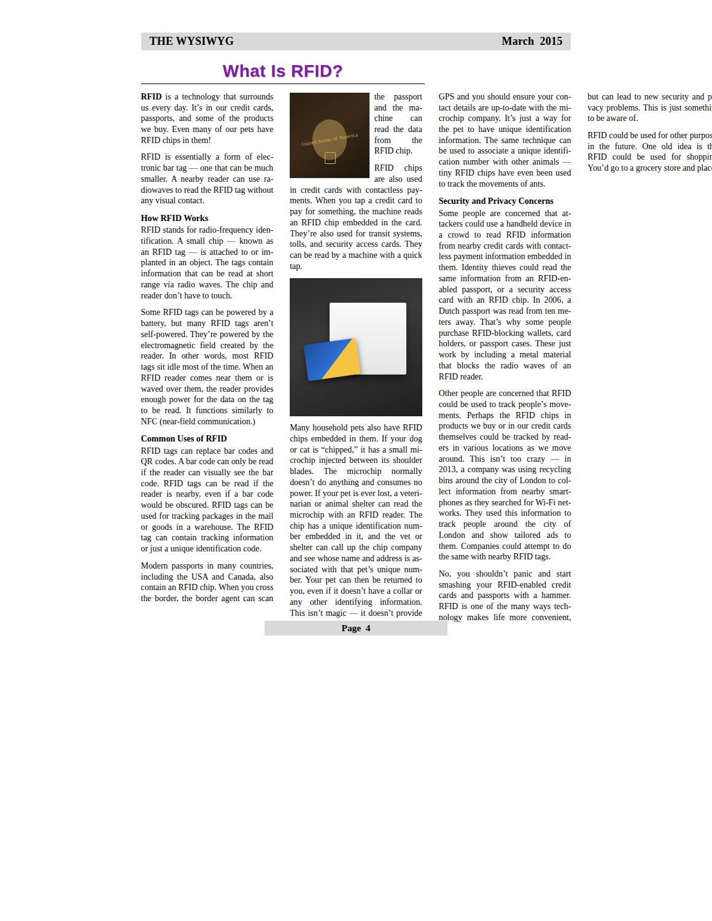THE WYSIWYG
March 2015
What Is RFID?
RFID is a technology that surrounds us every day. It’s in our credit cards, passports, and some of the products we buy. Even many of our pets have RFID chips in them!
RFID is essentially a form of electronic bar tag — one that can be much smaller. A nearby reader can use radiowaves to read the RFID tag without any visual contact.
How RFID Works
RFID stands for radio-frequency identification. A small chip — known as an RFID tag — is attached to or implanted in an object. The tags contain information that can be read at short range via radio waves. The chip and reader don’t have to touch.
Some RFID tags can be powered by a battery, but many RFID tags aren’t self-powered. They’re powered by the electromagnetic field created by the reader. In other words, most RFID tags sit idle most of the time. When an RFID reader comes near them or is waved over them, the reader provides enough power for the data on the tag to be read. It functions similarly to NFC (near-field communication.)
Common Uses of RFID
RFID tags can replace bar codes and QR codes. A bar code can only be read if the reader can visually see the bar code. RFID tags can be read if the reader is nearby, even if a bar code would be obscured. RFID tags can be used for tracking packages in the mail or goods in a warehouse. The RFID tag can contain tracking information or just a unique identification code.
Modern passports in many countries, including the USA and Canada, also contain an RFID chip. When you cross the border, the border agent can scan the passport and the machine can read the data from the RFID chip.
RFID chips are also used in credit cards with contactless payments. When you tap a credit card to pay for something, the machine reads an RFID chip embedded in the card. They’re also used for transit systems, tolls, and security access cards. They can be read by a machine with a quick tap.
Many household pets also have RFID chips embedded in them. If your dog or cat is “chipped,” it has a small microchip injected between its shoulder blades. The microchip normally doesn’t do anything and consumes no power. If your pet is ever lost, a veterinarian or animal shelter can read the microchip with an RFID reader. The chip has a unique identification number embedded in it, and the vet or shelter can call up the chip company and see whose name and address is associated with that pet’s unique number. Your pet can then be returned to you, even if it doesn’t have a collar or any other identifying information. This isn’t magic — it doesn’t provide GPS and you should ensure your contact details are up-to-date with the microchip company. It’s just a way for the pet to have unique identification information. The same technique can be used to associate a unique identification number with other animals — tiny RFID chips have even been used to track the movements of ants.
Security and Privacy Concerns
Some people are concerned that attackers could use a handheld device in a crowd to read RFID information from nearby credit cards with contactless payment information embedded in them. Identity thieves could read the same information from an RFID-enabled passport, or a security access card with an RFID chip. In 2006, a Dutch passport was read from ten meters away. That’s why some people purchase RFID-blocking wallets, card holders, or passport cases. These just work by including a metal material that blocks the radio waves of an RFID reader.
Other people are concerned that RFID could be used to track people’s movements. Perhaps the RFID chips in products we buy or in our credit cards themselves could be tracked by readers in various locations as we move around. This isn’t too crazy — in 2013, a company was using recycling bins around the city of London to collect information from nearby smartphones as they searched for Wi-Fi networks. They used this information to track people around the city of London and show tailored ads to them. Companies could attempt to do the same with nearby RFID tags.
No, you shouldn’t panic and start smashing your RFID-enabled credit cards and passports with a hammer. RFID is one of the many ways technology makes life more convenient, but can lead to new security and privacy problems. This is just something to be aware of.
RFID could be used for other purposes in the future. One old idea is that RFID could be used for shopping. You’d go to a grocery store and place
Page 4